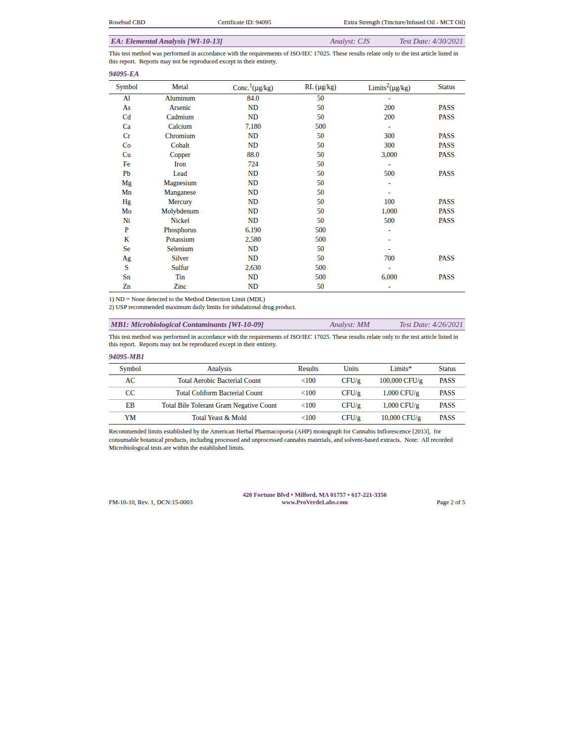Rosebud CBD
Certificate ID: 94095
Extra Strength (Tincture/Infused Oil - MCT Oil)
EA: Elemental Analysis [WI-10-13]
Analyst: CJS
Test Date: 4/30/2021
This test method was performed in accordance with the requirements of ISO/IEC 17025. These results relate only to the test article listed in this report. Reports may not be reproduced except in their entirety.
94095-EA
| Symbol | Metal | Conc. 1 (µg/kg) | RL (µg/kg) | Limits 2 (µg/kg) | Status |
| --- | --- | --- | --- | --- | --- |
| Al | Aluminum | 84.0 | 50 | - | |
| As | Arsenic | ND | 50 | 200 | PASS |
| Cd | Cadmium | ND | 50 | 200 | PASS |
| Ca | Calcium | 7,180 | 500 | - | |
| Cr | Chromium | ND | 50 | 300 | PASS |
| Co | Cobalt | ND | 50 | 300 | PASS |
| Cu | Copper | 88.0 | 50 | 3,000 | PASS |
| Fe | Iron | 724 | 50 | - | |
| Pb | Lead | ND | 50 | 500 | PASS |
| Mg | Magnesium | ND | 50 | - | |
| Mn | Manganese | ND | 50 | - | |
| Hg | Mercury | ND | 50 | 100 | PASS |
| Mo | Molybdenum | ND | 50 | 1,000 | PASS |
| Ni | Nickel | ND | 50 | 500 | PASS |
| P | Phosphorus | 6,190 | 500 | - | |
| K | Potassium | 2,580 | 500 | - | |
| Se | Selenium | ND | 50 | - | |
| Ag | Silver | ND | 50 | 700 | PASS |
| S | Sulfur | 2,630 | 500 | - | |
| Sn | Tin | ND | 500 | 6,000 | PASS |
| Zn | Zinc | ND | 50 | - | |
1) ND = None detected to the Method Detection Limit (MDL)
2) USP recommended maximum daily limits for inhalational drug product.
MB1: Microbiological Contaminants [WI-10-09]
Analyst: MM
Test Date: 4/26/2021
This test method was performed in accordance with the requirements of ISO/IEC 17025. These results relate only to the test article listed in this report. Reports may not be reproduced except in their entirety.
94095-MB1
| Symbol | Analysis | Results | Units | Limits* | Status |
| --- | --- | --- | --- | --- | --- |
| AC | Total Aerobic Bacterial Count | <100 | CFU/g | 100,000 CFU/g | PASS |
| CC | Total Coliform Bacterial Count | <100 | CFU/g | 1,000 CFU/g | PASS |
| EB | Total Bile Tolerant Gram Negative Count | <100 | CFU/g | 1,000 CFU/g | PASS |
| YM | Total Yeast & Mold | <100 | CFU/g | 10,000 CFU/g | PASS |
Recommended limits established by the American Herbal Pharmacopoeia (AHP) monograph for Cannabis Inflorescence [2013], for consumable botanical products, including processed and unprocessed cannabis materials, and solvent-based extracts. Note: All recorded Microbiological tests are within the established limits.
FM-10-10, Rev. 1, DCN:15-0003
420 Fortune Blvd • Milford, MA 01757 • 617-221-3356
www.ProVerdeLabs.com
Page 2 of 5